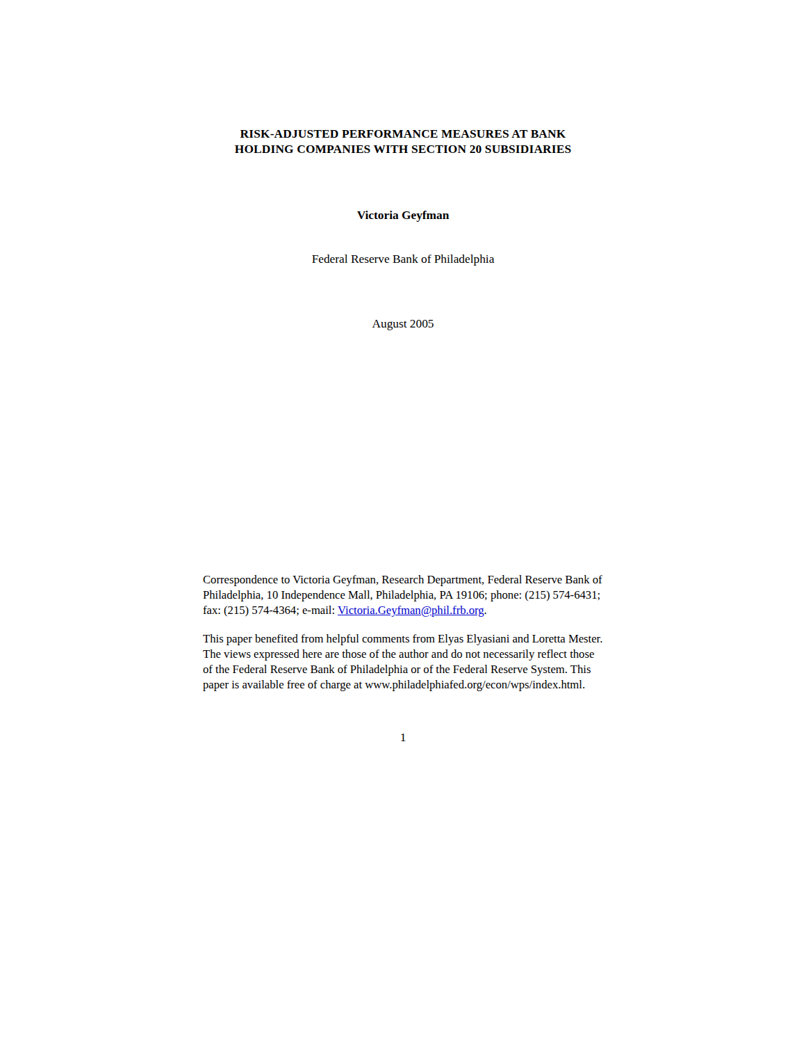Risk-Adjusted Performance Measures at Bank
Holding Companies with Section 20 Subsidiaries
Victoria Geyfman
Federal Reserve Bank of Philadelphia
August 2005
Correspondence to Victoria Geyfman, Research Department, Federal Reserve Bank of Philadelphia, 10 Independence Mall, Philadelphia, PA 19106; phone: (215) 574-6431; fax: (215) 574-4364; e-mail: Victoria.Geyfman@phil.frb.org.
This paper benefited from helpful comments from Elyas Elyasiani and Loretta Mester. The views expressed here are those of the author and do not necessarily reflect those of the Federal Reserve Bank of Philadelphia or of the Federal Reserve System. This paper is available free of charge at www.philadelphiafed.org/econ/wps/index.html.
1